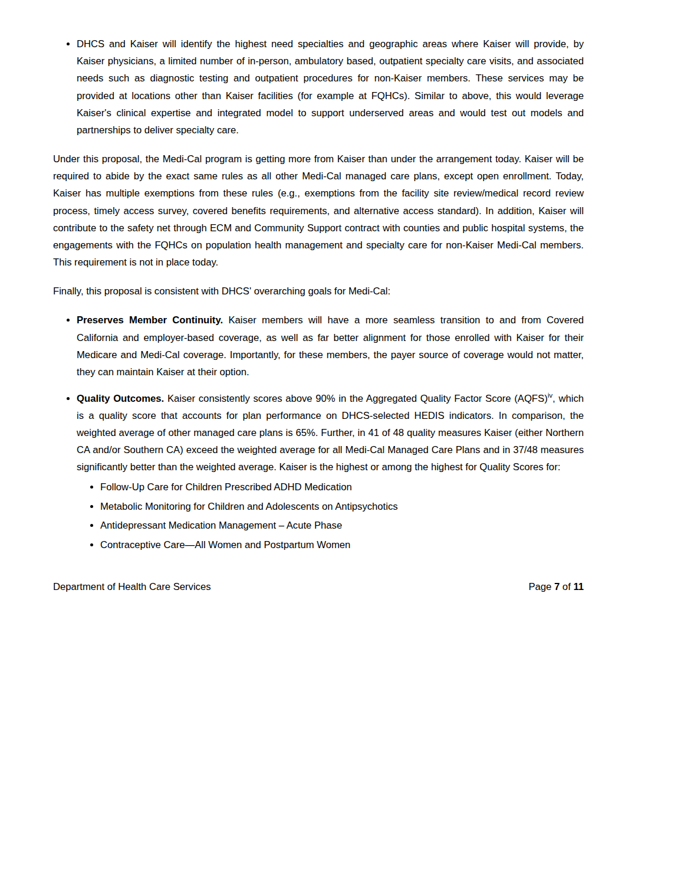DHCS and Kaiser will identify the highest need specialties and geographic areas where Kaiser will provide, by Kaiser physicians, a limited number of in-person, ambulatory based, outpatient specialty care visits, and associated needs such as diagnostic testing and outpatient procedures for non-Kaiser members. These services may be provided at locations other than Kaiser facilities (for example at FQHCs). Similar to above, this would leverage Kaiser's clinical expertise and integrated model to support underserved areas and would test out models and partnerships to deliver specialty care.
Under this proposal, the Medi-Cal program is getting more from Kaiser than under the arrangement today. Kaiser will be required to abide by the exact same rules as all other Medi-Cal managed care plans, except open enrollment. Today, Kaiser has multiple exemptions from these rules (e.g., exemptions from the facility site review/medical record review process, timely access survey, covered benefits requirements, and alternative access standard). In addition, Kaiser will contribute to the safety net through ECM and Community Support contract with counties and public hospital systems, the engagements with the FQHCs on population health management and specialty care for non-Kaiser Medi-Cal members. This requirement is not in place today.
Finally, this proposal is consistent with DHCS' overarching goals for Medi-Cal:
Preserves Member Continuity. Kaiser members will have a more seamless transition to and from Covered California and employer-based coverage, as well as far better alignment for those enrolled with Kaiser for their Medicare and Medi-Cal coverage. Importantly, for these members, the payer source of coverage would not matter, they can maintain Kaiser at their option.
Quality Outcomes. Kaiser consistently scores above 90% in the Aggregated Quality Factor Score (AQFS)iv, which is a quality score that accounts for plan performance on DHCS-selected HEDIS indicators. In comparison, the weighted average of other managed care plans is 65%. Further, in 41 of 48 quality measures Kaiser (either Northern CA and/or Southern CA) exceed the weighted average for all Medi-Cal Managed Care Plans and in 37/48 measures significantly better than the weighted average. Kaiser is the highest or among the highest for Quality Scores for:
Follow-Up Care for Children Prescribed ADHD Medication
Metabolic Monitoring for Children and Adolescents on Antipsychotics
Antidepressant Medication Management – Acute Phase
Contraceptive Care—All Women and Postpartum Women
Department of Health Care Services Page 7 of 11